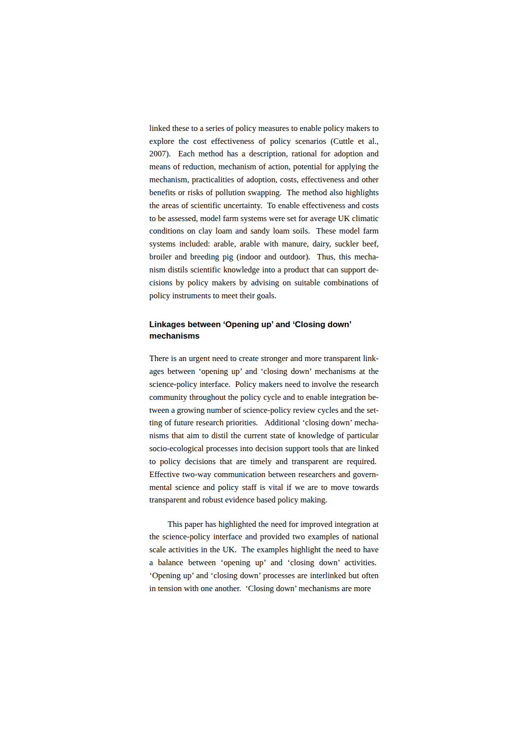linked these to a series of policy measures to enable policy makers to explore the cost effectiveness of policy scenarios (Cuttle et al., 2007). Each method has a description, rational for adoption and means of reduction, mechanism of action, potential for applying the mechanism, practicalities of adoption, costs, effectiveness and other benefits or risks of pollution swapping. The method also highlights the areas of scientific uncertainty. To enable effectiveness and costs to be assessed, model farm systems were set for average UK climatic conditions on clay loam and sandy loam soils. These model farm systems included: arable, arable with manure, dairy, suckler beef, broiler and breeding pig (indoor and outdoor). Thus, this mechanism distils scientific knowledge into a product that can support decisions by policy makers by advising on suitable combinations of policy instruments to meet their goals.
Linkages between ‘Opening up’ and ‘Closing down’ mechanisms
There is an urgent need to create stronger and more transparent linkages between ‘opening up’ and ‘closing down’ mechanisms at the science-policy interface. Policy makers need to involve the research community throughout the policy cycle and to enable integration between a growing number of science-policy review cycles and the setting of future research priorities. Additional ‘closing down’ mechanisms that aim to distil the current state of knowledge of particular socio-ecological processes into decision support tools that are linked to policy decisions that are timely and transparent are required. Effective two-way communication between researchers and governmental science and policy staff is vital if we are to move towards transparent and robust evidence based policy making.
This paper has highlighted the need for improved integration at the science-policy interface and provided two examples of national scale activities in the UK. The examples highlight the need to have a balance between ‘opening up’ and ‘closing down’ activities. ‘Opening up’ and ‘closing down’ processes are interlinked but often in tension with one another. ‘Closing down’ mechanisms are more